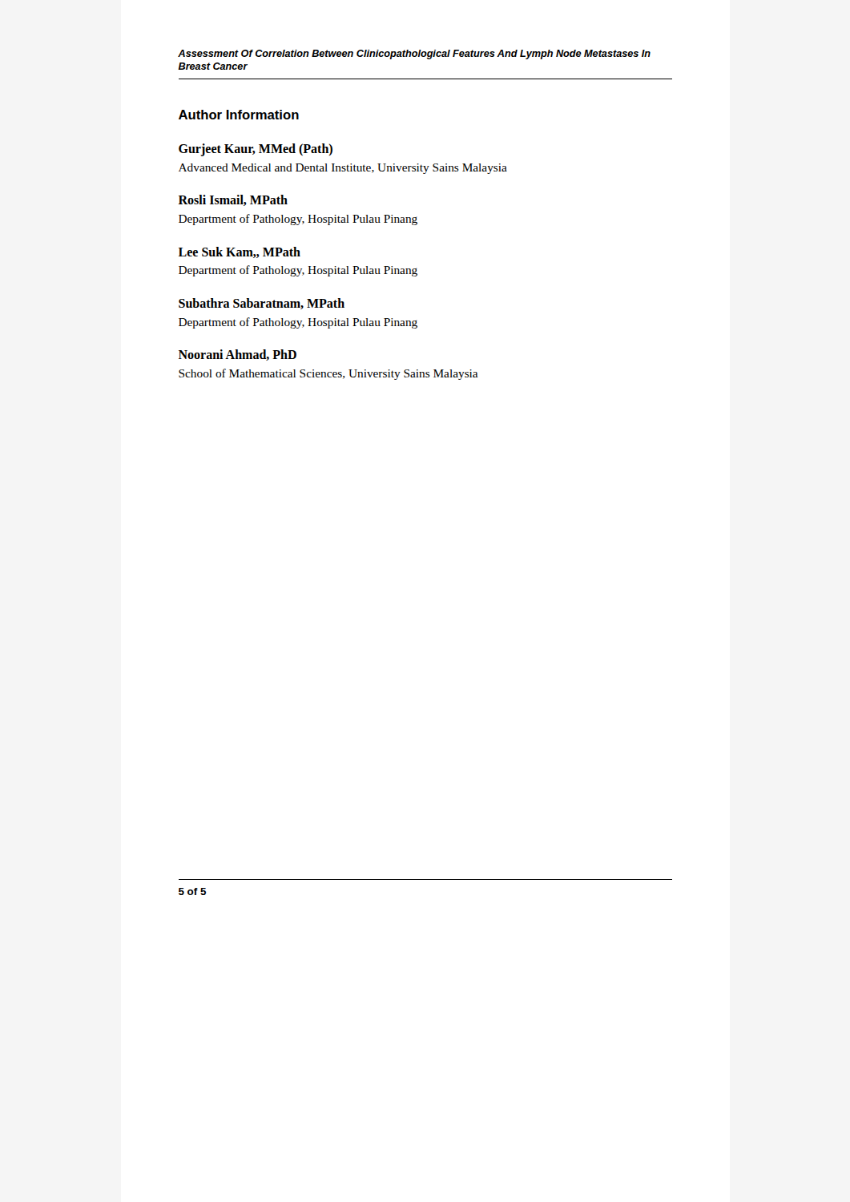Assessment Of Correlation Between Clinicopathological Features And Lymph Node Metastases In Breast Cancer
Author Information
Gurjeet Kaur, MMed (Path)
Advanced Medical and Dental Institute, University Sains Malaysia
Rosli Ismail, MPath
Department of Pathology, Hospital Pulau Pinang
Lee Suk Kam,, MPath
Department of Pathology, Hospital Pulau Pinang
Subathra Sabaratnam, MPath
Department of Pathology, Hospital Pulau Pinang
Noorani Ahmad, PhD
School of Mathematical Sciences, University Sains Malaysia
5 of 5